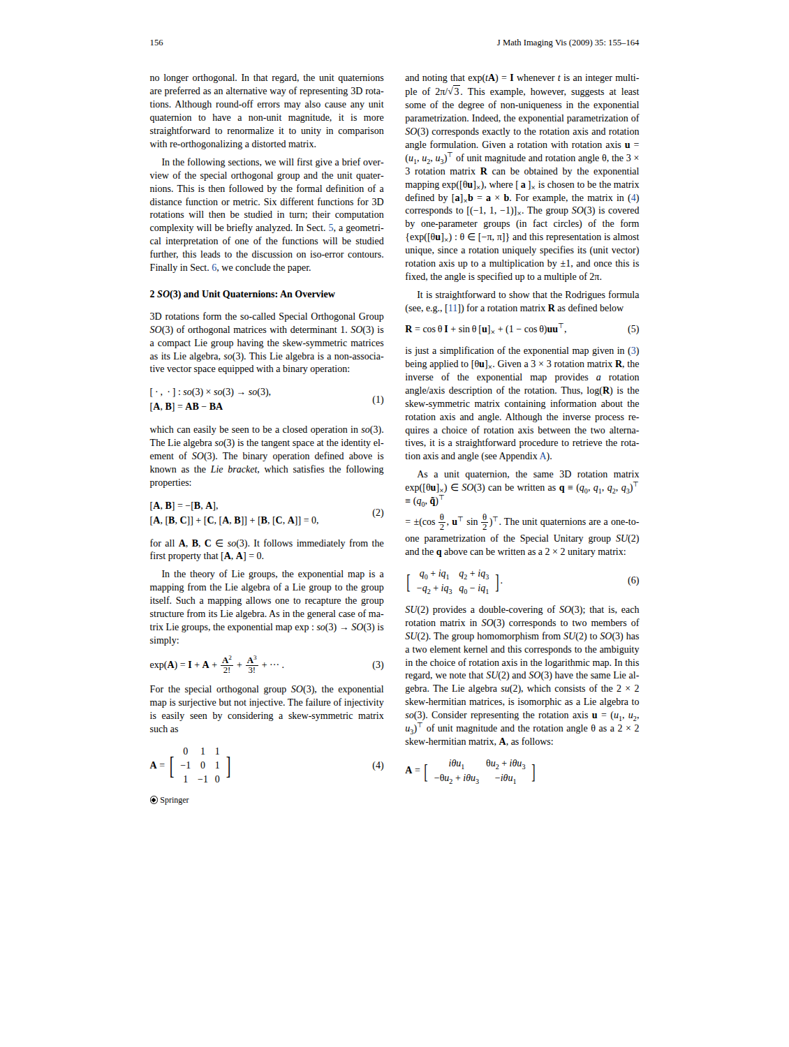156 J Math Imaging Vis (2009) 35: 155–164
no longer orthogonal. In that regard, the unit quaternions are preferred as an alternative way of representing 3D rotations. Although round-off errors may also cause any unit quaternion to have a non-unit magnitude, it is more straightforward to renormalize it to unity in comparison with re-orthogonalizing a distorted matrix.
In the following sections, we will first give a brief overview of the special orthogonal group and the unit quaternions. This is then followed by the formal definition of a distance function or metric. Six different functions for 3D rotations will then be studied in turn; their computation complexity will be briefly analyzed. In Sect. 5, a geometrical interpretation of one of the functions will be studied further, this leads to the discussion on iso-error contours. Finally in Sect. 6, we conclude the paper.
2 SO(3) and Unit Quaternions: An Overview
3D rotations form the so-called Special Orthogonal Group SO(3) of orthogonal matrices with determinant 1. SO(3) is a compact Lie group having the skew-symmetric matrices as its Lie algebra, so(3). This Lie algebra is a non-associative vector space equipped with a binary operation:
[ · ,  · ] : so(3) × so(3) → so(3),
[A, B] = AB − BA
(1)
which can easily be seen to be a closed operation in so(3). The Lie algebra so(3) is the tangent space at the identity element of SO(3). The binary operation defined above is known as the Lie bracket, which satisfies the following properties:
[A, B] = −[B, A],
[A, [B, C]] + [C, [A, B]] + [B, [C, A]] = 0,
(2)
for all A, B, C ∈ so(3). It follows immediately from the first property that [A, A] = 0.
In the theory of Lie groups, the exponential map is a mapping from the Lie algebra of a Lie group to the group itself. Such a mapping allows one to recapture the group structure from its Lie algebra. As in the general case of matrix Lie groups, the exponential map exp : so(3) → SO(3) is simply:
exp(A) = I + A + A22! + A33! + ··· .
(3)
For the special orthogonal group SO(3), the exponential map is surjective but not injective. The failure of injectivity is easily seen by considering a skew-symmetric matrix such as
A = [
| 0 | 1 | 1 |
| −1 | 0 | 1 |
| 1 | −1 | 0 |
]
(4)
and noting that exp(tA) = I whenever t is an integer multiple of 2π/3. This example, however, suggests at least some of the degree of non-uniqueness in the exponential parametrization. Indeed, the exponential parametrization of SO(3) corresponds exactly to the rotation axis and rotation angle formulation. Given a rotation with rotation axis u = (u1, u2, u3)⊤ of unit magnitude and rotation angle θ, the 3 × 3 rotation matrix R can be obtained by the exponential mapping exp([θu]×), where [ a ]× is chosen to be the matrix defined by [a]×b = a × b. For example, the matrix in (4) corresponds to [(−1, 1, −1)]×. The group SO(3) is covered by one-parameter groups (in fact circles) of the form {exp([θu]×) : θ ∈ [−π, π]} and this representation is almost unique, since a rotation uniquely specifies its (unit vector) rotation axis up to a multiplication by ±1, and once this is fixed, the angle is specified up to a multiple of 2π.
It is straightforward to show that the Rodrigues formula (see, e.g., [11]) for a rotation matrix R as defined below
R = cos θ I + sin θ [u]× + (1 − cos θ)uu⊤,
(5)
is just a simplification of the exponential map given in (3) being applied to [θu]×. Given a 3 × 3 rotation matrix R, the inverse of the exponential map provides a rotation angle/axis description of the rotation. Thus, log(R) is the skew-symmetric matrix containing information about the rotation axis and angle. Although the inverse process requires a choice of rotation axis between the two alternatives, it is a straightforward procedure to retrieve the rotation axis and angle (see Appendix A).
As a unit quaternion, the same 3D rotation matrix exp([θu]×) ∈ SO(3) can be written as q ≡ (q0, q1, q2, q3)⊤ ≡ (q0, q̃)⊤
= ±(cos θ 2, u⊤ sin θ 2)⊤. The unit quaternions are a one-to-one parametrization of the Special Unitary group SU(2) and the q above can be written as a 2 × 2 unitary matrix:
[
| q 0 + iq 1 | q 2 + iq 3 |
| − q 2 + iq 3 | q 0 − iq 1 |
] .
(6)
SU(2) provides a double-covering of SO(3); that is, each rotation matrix in SO(3) corresponds to two members of SU(2). The group homomorphism from SU(2) to SO(3) has a two element kernel and this corresponds to the ambiguity in the choice of rotation axis in the logarithmic map. In this regard, we note that SU(2) and SO(3) have the same Lie algebra. The Lie algebra su(2), which consists of the 2 × 2 skew-hermitian matrices, is isomorphic as a Lie algebra to so(3). Consider representing the rotation axis u = (u1, u2, u3)⊤ of unit magnitude and the rotation angle θ as a 2 × 2 skew-hermitian matrix, A, as follows:
A = [
| iθu 1 | θ u 2 + iθu 3 |
| −θ u 2 + iθu 3 | − iθu 1 |
]
Springer